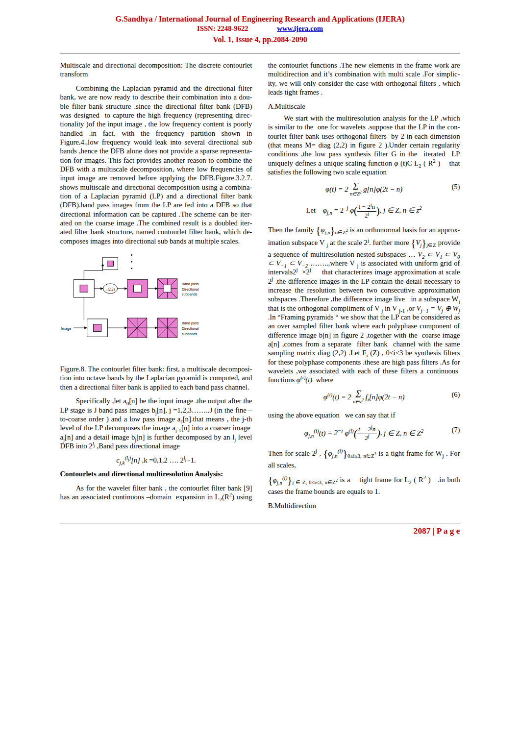G.Sandhya / International Journal of Engineering Research and Applications (IJERA)
ISSN: 2248-9622 www.ijera.com
Vol. 1, Issue 4, pp.2084-2090
Multiscale and directional decomposition: The discrete contourlet transform
Combining the Laplacian pyramid and the directional filter bank, we are now ready to describe their combination into a double filter bank structure .since the directional filter bank (DFB) was designed to capture the high frequency (representing directionality )of the input image , the low frequency content is poorly handled .in fact, with the frequency partition shown in Figure.4.,low frequency would leak into several directional sub bands ,hence the DFB alone does not provide a sparse representation for images. This fact provides another reason to combine the DFB with a multiscale decomposition, where low frequencies of input image are removed before applying the DFB.Figure.3.2.7. shows multiscale and directional decomposition using a combination of a Laplacian pyramid (LP) and a directional filter bank (DFB).band pass images from the LP are fed into a DFB so that directional information can be captured .The scheme can be iterated on the coarse image .The combined result is a doubled iterated filter bank structure, named contourlet filter bank, which decomposes images into directional sub bands at multiple scales.
↓(2,2) Band pass Directional subbands Image Band pass Directional subbands
Figure.8. The contourlet filter bank: first, a multiscale decomposition into octave bands by the Laplacian pyramid is computed, and then a directional filter bank is applied to each band pass channel.
Specifically ,let a0[n] be the input image .the output after the LP stage is J band pass images bj[n], j =1,2,3……..J (in the fine –to-coarse order ) and a low pass image aJ[n].that means , the j-th level of the LP decomposes the image aj-1[n] into a coarser image aj[n] and a detail image bj[n] is further decomposed by an lj level DFB into 2lj ,Band pass directional image
cj,k(lj)[n] ,k =0,1,2 …. 2lj -1.
Contourlets and directional multiresolution Analysis:
As for the wavelet filter bank , the contourlet filter bank [9] has an associated continuous –domain expansion in L2(R2) using the contourlet functions .The new elements in the frame work are multidirection and it’s combination with multi scale .For simplicity, we will only consider the case with orthogonal filters , which leads tight frames .
A.Multiscale
We start with the multiresolution analysis for the LP ,which is similar to the one for wavelets .suppose that the LP in the contourlet filter bank uses orthogonal filters by 2 in each dimension (that means M= diag (2,2) in figure 2 ).Under certain regularity conditions ,the low pass synthesis filter G in the iterated LP uniquely defines a unique scaling function φ (t)Є L2 ( R2 ) that satisfies the following two scale equation
φ(t) = 2 Σn∈Z2 g[n]φ(2t − n) (5)
Let φj,n = 2−j φ(t − 2jn 2j), j ∈ Z, n ∈ z2
Then the family {φj,n}n∈Z2 is an orthonormal basis for an approximation subspace V j at the scale 2j. further more {Vj}j∈Z provide a sequence of multiresolution nested subspaces … V2 ⊂ V1 ⊂ V0 ⊂ V−1 ⊂ V−2 ……..,where V j is associated with uniform grid of intervals2j ×2j that characterizes image approximation at scale 2j .the difference images in the LP contain the detail necessary to increase the resolution between two consecutive approximation subspaces .Therefore ,the difference image live in a subspace Wj that is the orthogonal compliment of V j in V j-1 ,or Vj−1 = Vj ⊕ Wj .In “Framing pyramids “ we show that the LP can be considered as an over sampled filter bank where each polyphase component of difference image b[n] in figure 2 ,together with the coarse image a[n] ,comes from a separate filter bank channel with the same sampling matrix diag (2,2) .Let Fi (Z) , 0≤i≤3 be synthesis filters for these polyphase components .these are high pass filters .As for wavelets ,we associated with each of these filters a continuous functions φ(i)(t) where
φ(i)(t) = 2 Σn∈z2 fi[n]φ(2t − n) (6)
using the above equation we can say that if
φj,n(i)(t) = 2−j φ(i)(t − 2jn 2j), j ∈ Z, n ∈ Z2 (7)
Then for scale 2j , {φj,n(i)}0≤i≤3, n∈Z2 is a tight frame for Wj . For all scales,
{φj,n(i)}j ∈ Z, 0≤i≤3, n∈Z2 is a tight frame for L2 ( R2 ) .in both cases the frame bounds are equals to 1.
B.Multidirection
2087 | P a g e